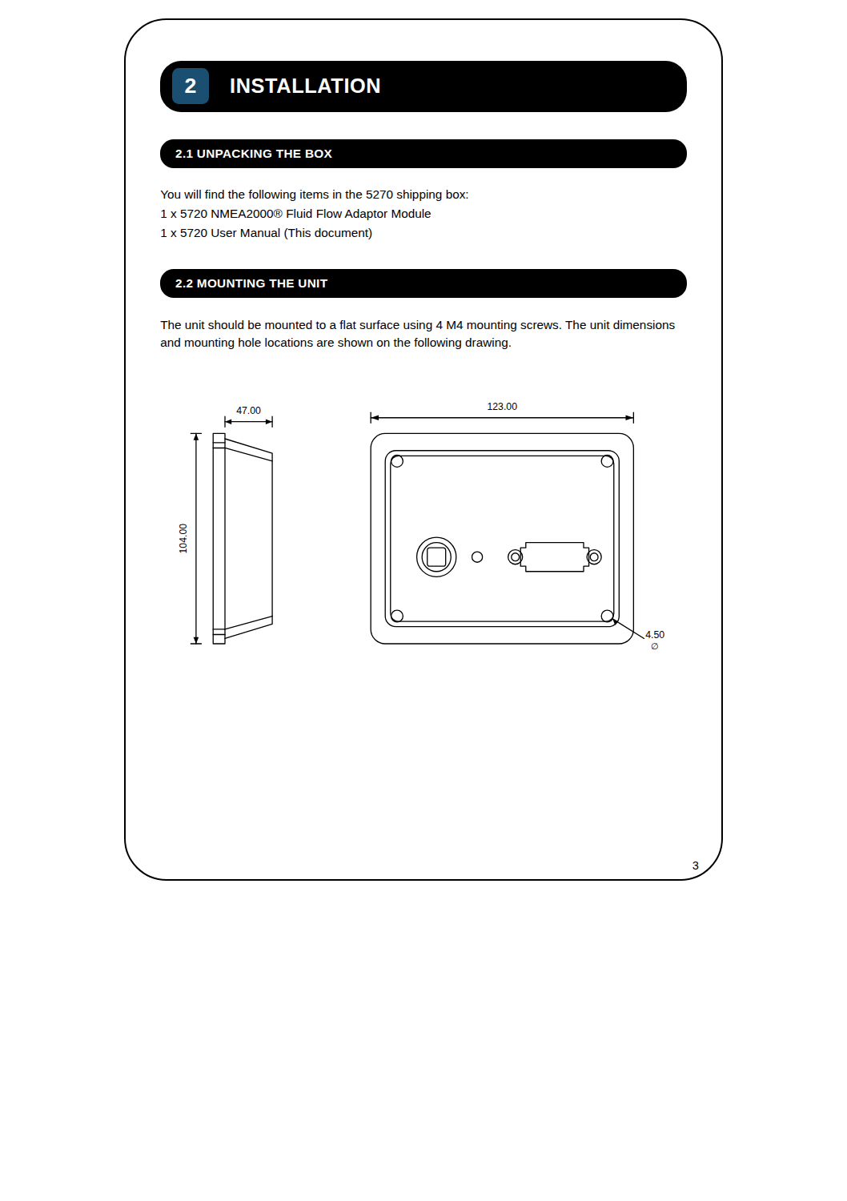2
INSTALLATION
2.1 UNPACKING THE BOX
You will find the following items in the 5270 shipping box:
1 x 5720 NMEA2000® Fluid Flow Adaptor Module
1 x 5720 User Manual (This document)
2.2 MOUNTING THE UNIT
The unit should be mounted to a flat surface using 4 M4 mounting screws. The unit dimensions and mounting hole locations are shown on the following drawing.
47.00 123.00 104.00 4.50 ∅
3